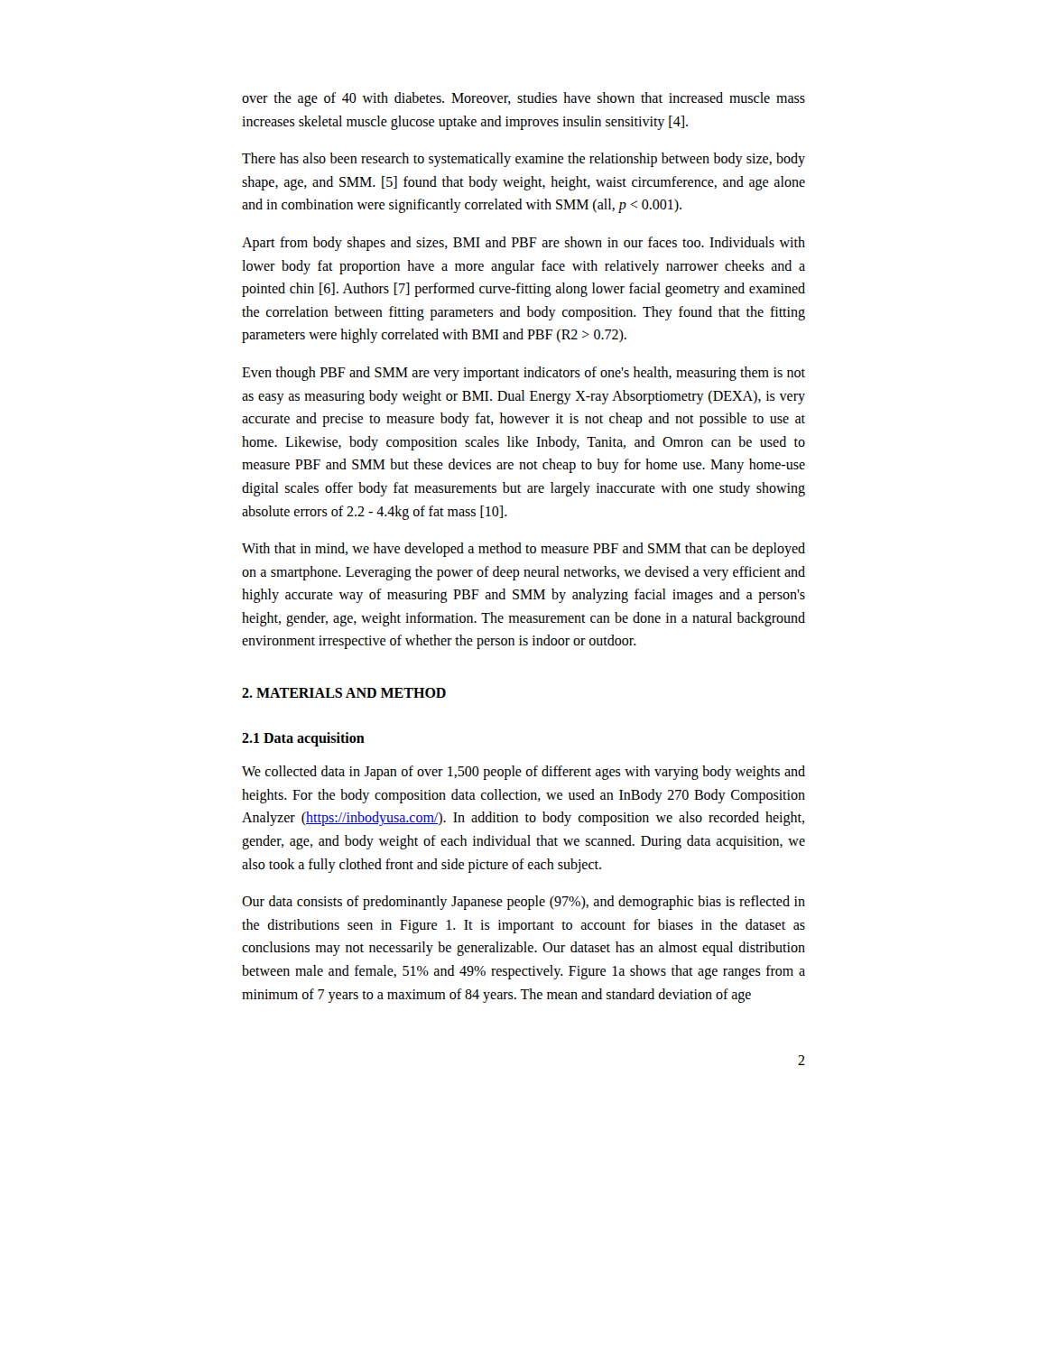over the age of 40 with diabetes. Moreover, studies have shown that increased muscle mass increases skeletal muscle glucose uptake and improves insulin sensitivity [4].
There has also been research to systematically examine the relationship between body size, body shape, age, and SMM. [5] found that body weight, height, waist circumference, and age alone and in combination were significantly correlated with SMM (all, p < 0.001).
Apart from body shapes and sizes, BMI and PBF are shown in our faces too. Individuals with lower body fat proportion have a more angular face with relatively narrower cheeks and a pointed chin [6]. Authors [7] performed curve-fitting along lower facial geometry and examined the correlation between fitting parameters and body composition. They found that the fitting parameters were highly correlated with BMI and PBF (R2 > 0.72).
Even though PBF and SMM are very important indicators of one's health, measuring them is not as easy as measuring body weight or BMI. Dual Energy X-ray Absorptiometry (DEXA), is very accurate and precise to measure body fat, however it is not cheap and not possible to use at home. Likewise, body composition scales like Inbody, Tanita, and Omron can be used to measure PBF and SMM but these devices are not cheap to buy for home use. Many home-use digital scales offer body fat measurements but are largely inaccurate with one study showing absolute errors of 2.2 - 4.4kg of fat mass [10].
With that in mind, we have developed a method to measure PBF and SMM that can be deployed on a smartphone. Leveraging the power of deep neural networks, we devised a very efficient and highly accurate way of measuring PBF and SMM by analyzing facial images and a person's height, gender, age, weight information. The measurement can be done in a natural background environment irrespective of whether the person is indoor or outdoor.
2. MATERIALS AND METHOD
2.1 Data acquisition
We collected data in Japan of over 1,500 people of different ages with varying body weights and heights. For the body composition data collection, we used an InBody 270 Body Composition Analyzer (https://inbodyusa.com/). In addition to body composition we also recorded height, gender, age, and body weight of each individual that we scanned. During data acquisition, we also took a fully clothed front and side picture of each subject.
Our data consists of predominantly Japanese people (97%), and demographic bias is reflected in the distributions seen in Figure 1. It is important to account for biases in the dataset as conclusions may not necessarily be generalizable. Our dataset has an almost equal distribution between male and female, 51% and 49% respectively. Figure 1a shows that age ranges from a minimum of 7 years to a maximum of 84 years. The mean and standard deviation of age
2